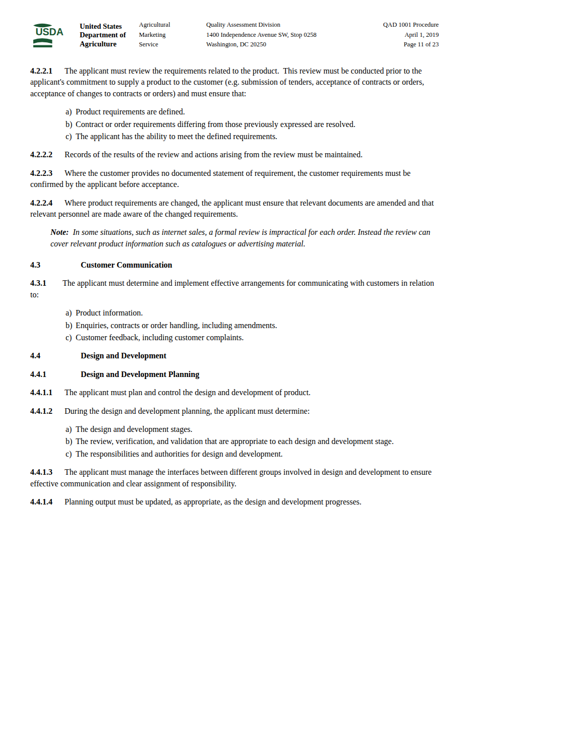USDA
United States
Department of
Agriculture
| Agricultural | Quality Assessment Division | QAD 1001 Procedure |
| Marketing | 1400 Independence Avenue SW, Stop 0258 | April 1, 2019 |
| Service | Washington, DC 20250 | Page 11 of 23 |
4.2.2.1 The applicant must review the requirements related to the product. This review must be conducted prior to the applicant's commitment to supply a product to the customer (e.g. submission of tenders, acceptance of contracts or orders, acceptance of changes to contracts or orders) and must ensure that:
a) Product requirements are defined.
b) Contract or order requirements differing from those previously expressed are resolved.
c) The applicant has the ability to meet the defined requirements.
4.2.2.2 Records of the results of the review and actions arising from the review must be maintained.
4.2.2.3 Where the customer provides no documented statement of requirement, the customer requirements must be confirmed by the applicant before acceptance.
4.2.2.4 Where product requirements are changed, the applicant must ensure that relevant documents are amended and that relevant personnel are made aware of the changed requirements.
Note: In some situations, such as internet sales, a formal review is impractical for each order. Instead the review can cover relevant product information such as catalogues or advertising material.
4.3 Customer Communication
4.3.1 The applicant must determine and implement effective arrangements for communicating with customers in relation to:
a) Product information.
b) Enquiries, contracts or order handling, including amendments.
c) Customer feedback, including customer complaints.
4.4 Design and Development
4.4.1 Design and Development Planning
4.4.1.1 The applicant must plan and control the design and development of product.
4.4.1.2 During the design and development planning, the applicant must determine:
a) The design and development stages.
b) The review, verification, and validation that are appropriate to each design and development stage.
c) The responsibilities and authorities for design and development.
4.4.1.3 The applicant must manage the interfaces between different groups involved in design and development to ensure effective communication and clear assignment of responsibility.
4.4.1.4 Planning output must be updated, as appropriate, as the design and development progresses.